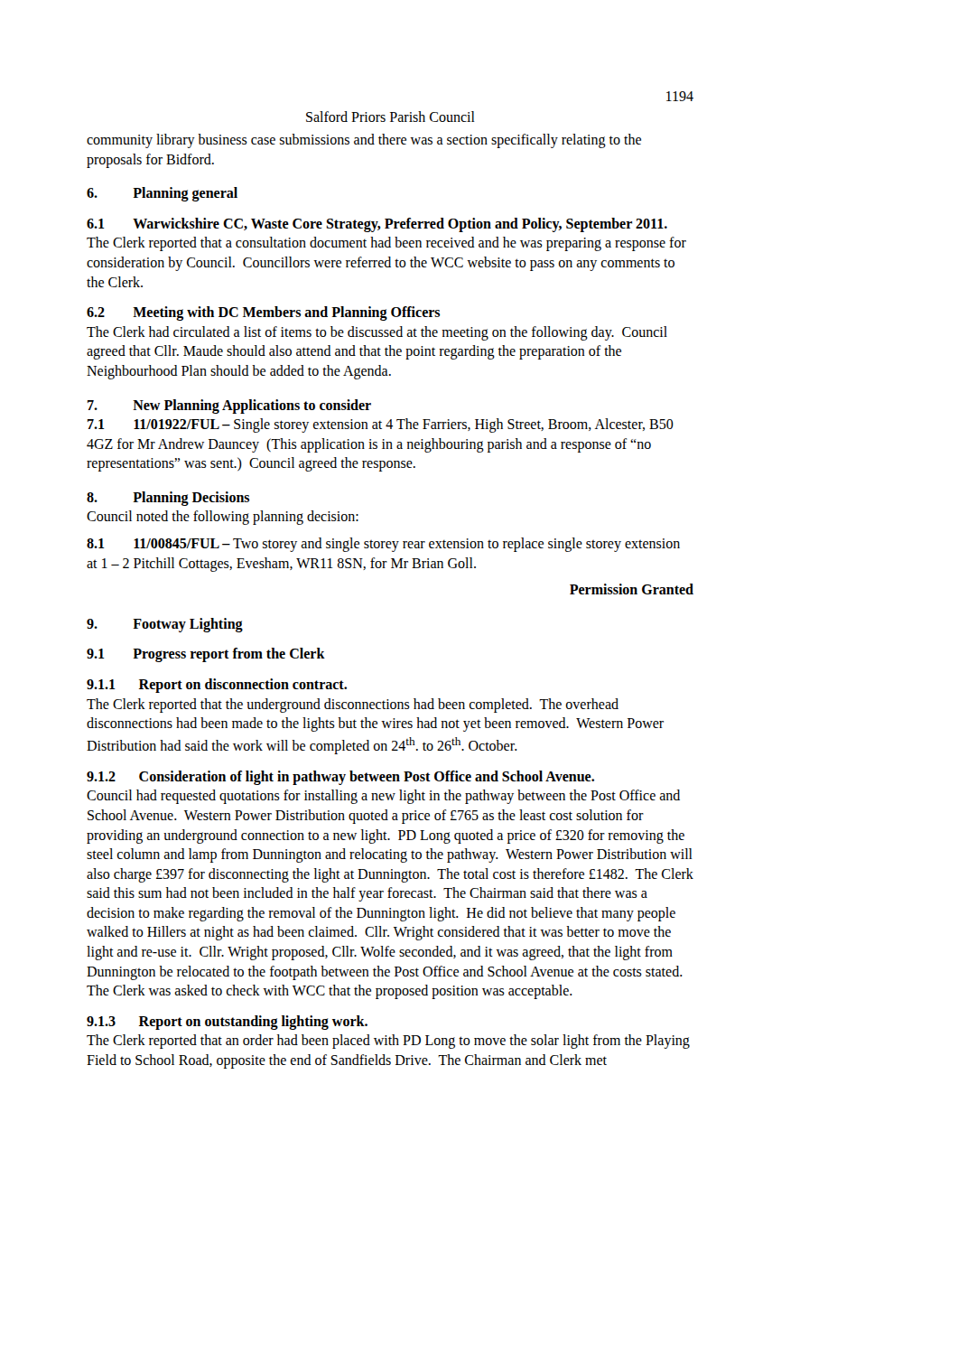1194
Salford Priors Parish Council
community library business case submissions and there was a section specifically relating to the proposals for Bidford.
6. Planning general
6.1 Warwickshire CC, Waste Core Strategy, Preferred Option and Policy, September 2011.
The Clerk reported that a consultation document had been received and he was preparing a response for consideration by Council. Councillors were referred to the WCC website to pass on any comments to the Clerk.
6.2 Meeting with DC Members and Planning Officers
The Clerk had circulated a list of items to be discussed at the meeting on the following day. Council agreed that Cllr. Maude should also attend and that the point regarding the preparation of the Neighbourhood Plan should be added to the Agenda.
7. New Planning Applications to consider
7.111/01922/FUL – Single storey extension at 4 The Farriers, High Street, Broom, Alcester, B50 4GZ for Mr Andrew Dauncey (This application is in a neighbouring parish and a response of “no representations” was sent.) Council agreed the response.
8. Planning Decisions
Council noted the following planning decision:
8.111/00845/FUL – Two storey and single storey rear extension to replace single storey extension at 1 – 2 Pitchill Cottages, Evesham, WR11 8SN, for Mr Brian Goll.
Permission Granted
9. Footway Lighting
9.1 Progress report from the Clerk
9.1.1 Report on disconnection contract.
The Clerk reported that the underground disconnections had been completed. The overhead disconnections had been made to the lights but the wires had not yet been removed. Western Power Distribution had said the work will be completed on 24th. to 26th. October.
9.1.2 Consideration of light in pathway between Post Office and School Avenue.
Council had requested quotations for installing a new light in the pathway between the Post Office and School Avenue. Western Power Distribution quoted a price of £765 as the least cost solution for providing an underground connection to a new light. PD Long quoted a price of £320 for removing the steel column and lamp from Dunnington and relocating to the pathway. Western Power Distribution will also charge £397 for disconnecting the light at Dunnington. The total cost is therefore £1482. The Clerk said this sum had not been included in the half year forecast. The Chairman said that there was a decision to make regarding the removal of the Dunnington light. He did not believe that many people walked to Hillers at night as had been claimed. Cllr. Wright considered that it was better to move the light and re-use it. Cllr. Wright proposed, Cllr. Wolfe seconded, and it was agreed, that the light from Dunnington be relocated to the footpath between the Post Office and School Avenue at the costs stated. The Clerk was asked to check with WCC that the proposed position was acceptable.
9.1.3 Report on outstanding lighting work.
The Clerk reported that an order had been placed with PD Long to move the solar light from the Playing Field to School Road, opposite the end of Sandfields Drive. The Chairman and Clerk met